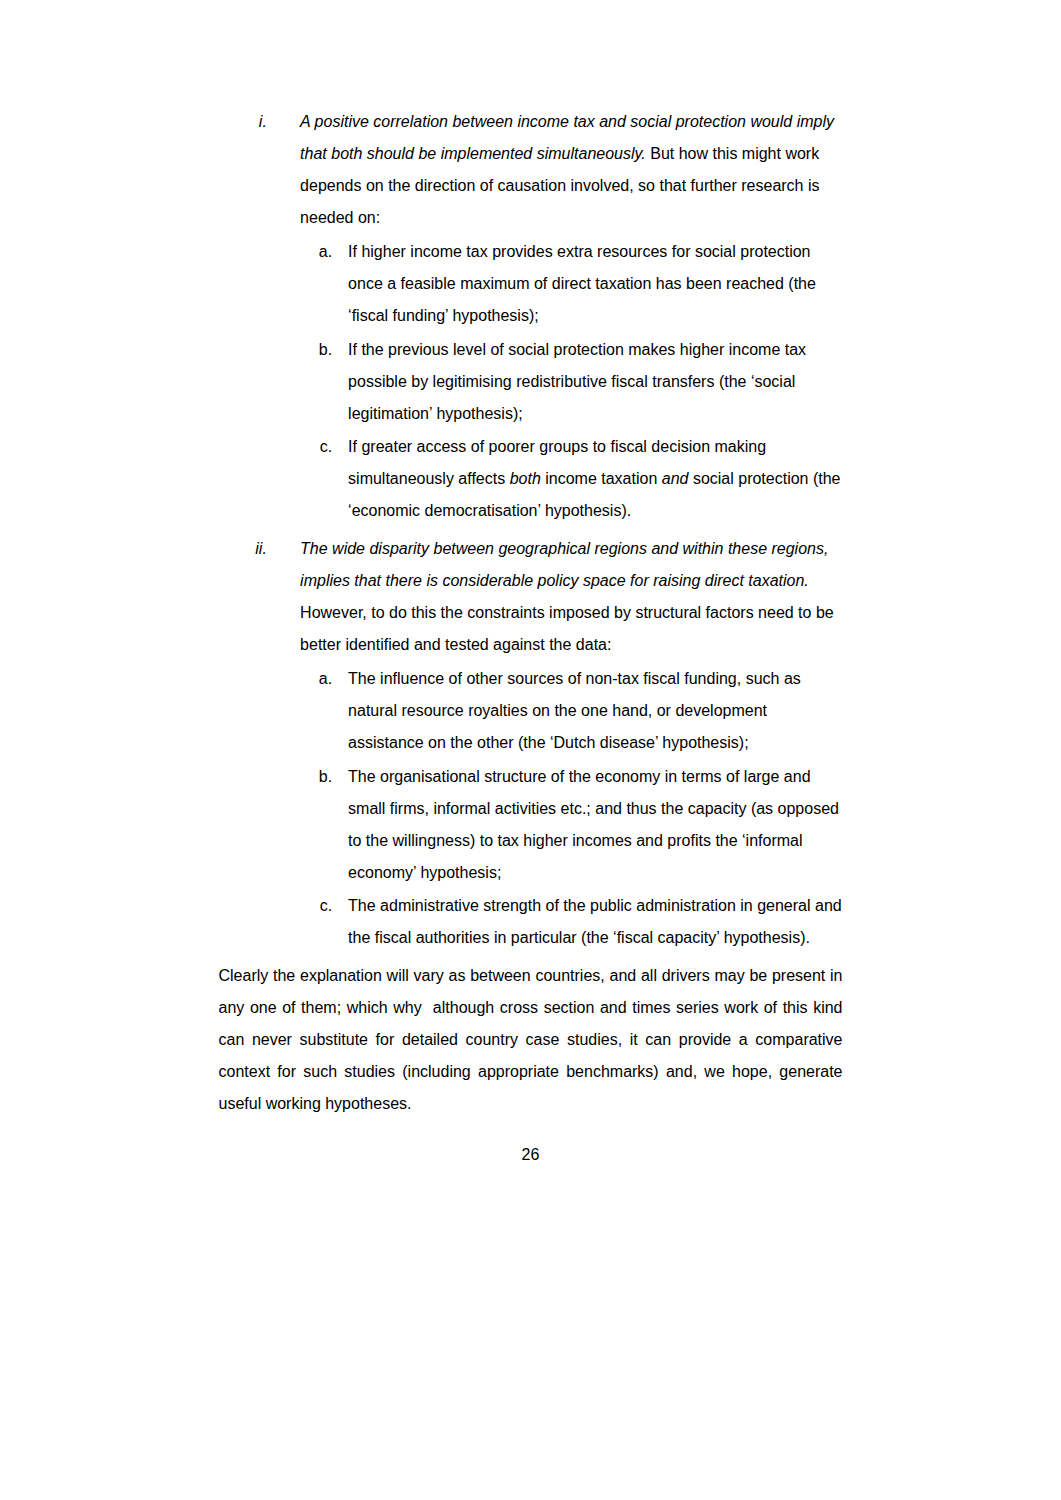A positive correlation between income tax and social protection would imply that both should be implemented simultaneously. But how this might work depends on the direction of causation involved, so that further research is needed on:
If higher income tax provides extra resources for social protection once a feasible maximum of direct taxation has been reached (the ‘fiscal funding’ hypothesis);
If the previous level of social protection makes higher income tax possible by legitimising redistributive fiscal transfers (the ‘social legitimation’ hypothesis);
If greater access of poorer groups to fiscal decision making simultaneously affects both income taxation and social protection (the ‘economic democratisation’ hypothesis).
The wide disparity between geographical regions and within these regions, implies that there is considerable policy space for raising direct taxation. However, to do this the constraints imposed by structural factors need to be better identified and tested against the data:
The influence of other sources of non-tax fiscal funding, such as natural resource royalties on the one hand, or development assistance on the other (the ‘Dutch disease’ hypothesis);
The organisational structure of the economy in terms of large and small firms, informal activities etc.; and thus the capacity (as opposed to the willingness) to tax higher incomes and profits the ‘informal economy’ hypothesis;
The administrative strength of the public administration in general and the fiscal authorities in particular (the ‘fiscal capacity’ hypothesis).
Clearly the explanation will vary as between countries, and all drivers may be present in any one of them; which why although cross section and times series work of this kind can never substitute for detailed country case studies, it can provide a comparative context for such studies (including appropriate benchmarks) and, we hope, generate useful working hypotheses.
26